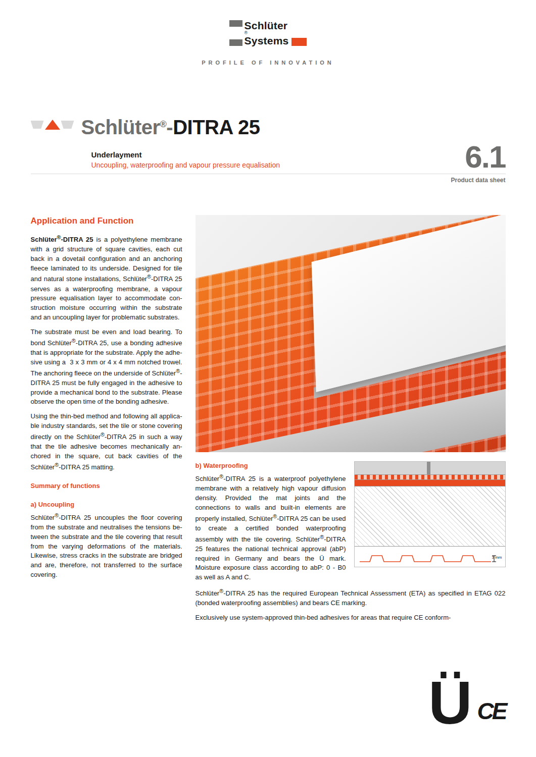Schlüter® Systems
PROFILE OF INNOVATION
Schlüter®-DITRA 25
Underlayment
Uncoupling, waterproofing and vapour pressure equalisation
6.1
Product data sheet
Application and Function
Schlüter®-DITRA 25 is a polyethylene membrane with a grid structure of square cavities, each cut back in a dovetail configuration and an anchoring fleece laminated to its underside. Designed for tile and natural stone installations, Schlüter®-DITRA 25 serves as a waterproofing membrane, a vapour pressure equalisation layer to accommodate construction moisture occurring within the substrate and an uncoupling layer for problematic substrates.
The substrate must be even and load bearing. To bond Schlüter®-DITRA 25, use a bonding adhesive that is appropriate for the substrate. Apply the adhesive using a 3 x 3 mm or 4 x 4 mm notched trowel. The anchoring fleece on the underside of Schlüter®-DITRA 25 must be fully engaged in the adhesive to provide a mechanical bond to the substrate. Please observe the open time of the bonding adhesive.
Using the thin-bed method and following all applicable industry standards, set the tile or stone covering directly on the Schlüter®-DITRA 25 in such a way that the tile adhesive becomes mechanically anchored in the square, cut back cavities of the Schlüter®-DITRA 25 matting.
Summary of functions
a) Uncoupling
Schlüter®-DITRA 25 uncouples the floor covering from the substrate and neutralises the tensions between the substrate and the tile covering that result from the varying deformations of the materials. Likewise, stress cracks in the substrate are bridged and are, therefore, not transferred to the surface covering.
3 mm
b) Waterproofing
Schlüter®-DITRA 25 is a waterproof polyethylene membrane with a relatively high vapour diffusion density. Provided the mat joints and the connections to walls and built-in elements are properly installed, Schlüter®-DITRA 25 can be used to create a certified bonded waterproofing assembly with the tile covering. Schlüter®-DITRA 25 features the national technical approval (abP) required in Germany and bears the Ü mark. Moisture exposure class according to abP: 0 - B0 as well as A and C.
Schlüter®-DITRA 25 has the required European Technical Assessment (ETA) as specified in ETAG 022 (bonded waterproofing assemblies) and bears CE marking.
Exclusively use system-approved thin-bed adhesives for areas that require CE conform-
Ü
CE